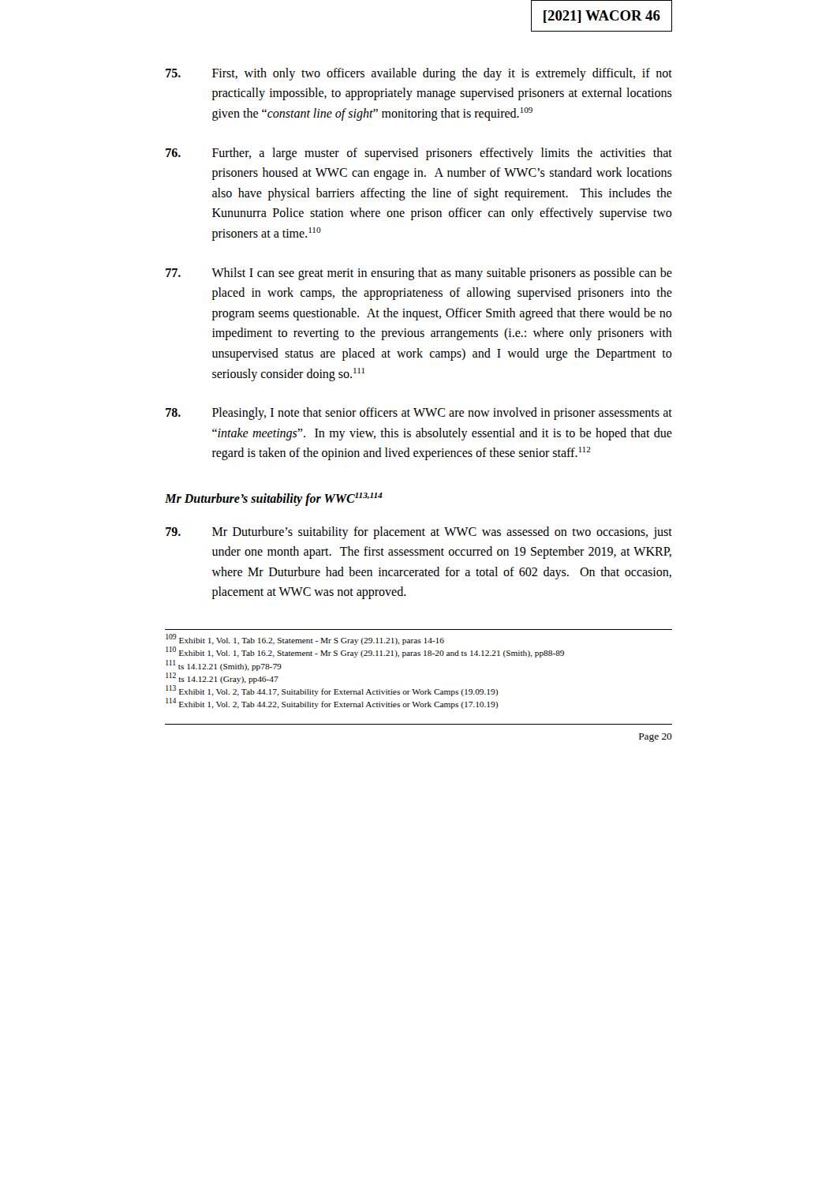[2021] WACOR 46
75. First, with only two officers available during the day it is extremely difficult, if not practically impossible, to appropriately manage supervised prisoners at external locations given the “constant line of sight” monitoring that is required.109
76. Further, a large muster of supervised prisoners effectively limits the activities that prisoners housed at WWC can engage in. A number of WWC’s standard work locations also have physical barriers affecting the line of sight requirement. This includes the Kununurra Police station where one prison officer can only effectively supervise two prisoners at a time.110
77. Whilst I can see great merit in ensuring that as many suitable prisoners as possible can be placed in work camps, the appropriateness of allowing supervised prisoners into the program seems questionable. At the inquest, Officer Smith agreed that there would be no impediment to reverting to the previous arrangements (i.e.: where only prisoners with unsupervised status are placed at work camps) and I would urge the Department to seriously consider doing so.111
78. Pleasingly, I note that senior officers at WWC are now involved in prisoner assessments at “intake meetings”. In my view, this is absolutely essential and it is to be hoped that due regard is taken of the opinion and lived experiences of these senior staff.112
Mr Duturbure’s suitability for WWC113,114
79. Mr Duturbure’s suitability for placement at WWC was assessed on two occasions, just under one month apart. The first assessment occurred on 19 September 2019, at WKRP, where Mr Duturbure had been incarcerated for a total of 602 days. On that occasion, placement at WWC was not approved.
109 Exhibit 1, Vol. 1, Tab 16.2, Statement - Mr S Gray (29.11.21), paras 14-16
110 Exhibit 1, Vol. 1, Tab 16.2, Statement - Mr S Gray (29.11.21), paras 18-20 and ts 14.12.21 (Smith), pp88-89
111 ts 14.12.21 (Smith), pp78-79
112 ts 14.12.21 (Gray), pp46-47
113 Exhibit 1, Vol. 2, Tab 44.17, Suitability for External Activities or Work Camps (19.09.19)
114 Exhibit 1, Vol. 2, Tab 44.22, Suitability for External Activities or Work Camps (17.10.19)
Page 20